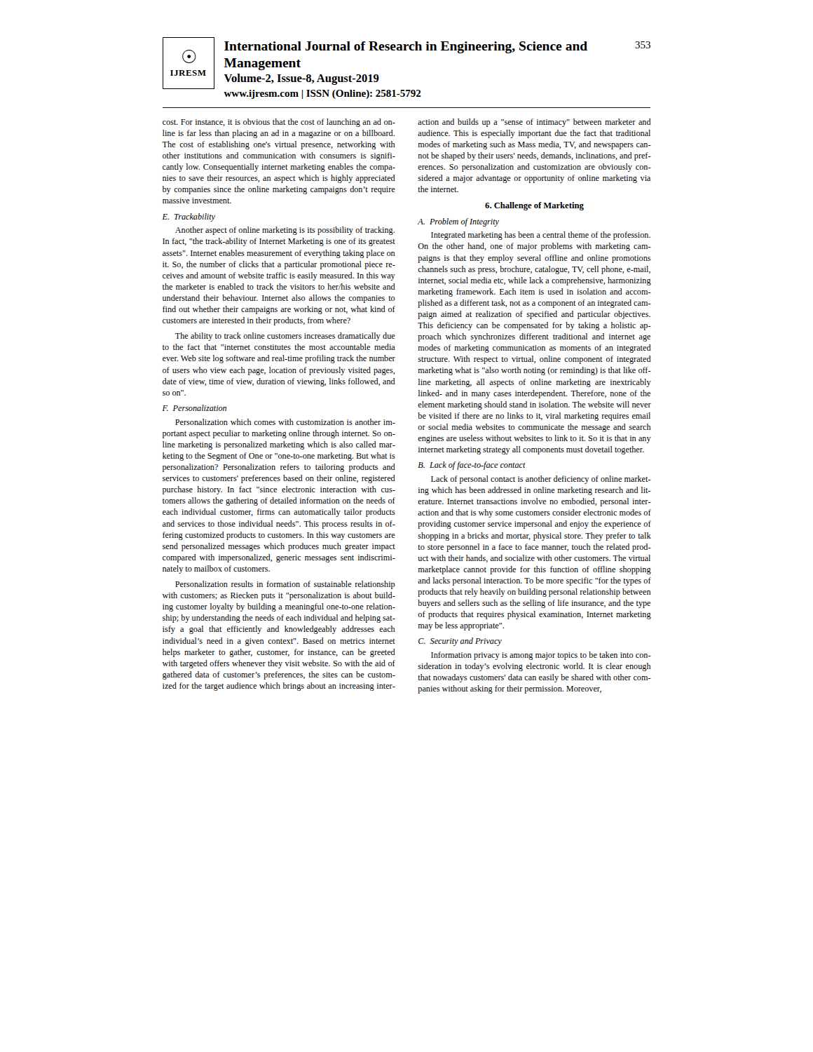☉
IJRESM
International Journal of Research in Engineering, Science and Management
Volume-2, Issue-8, August-2019
www.ijresm.com | ISSN (Online): 2581-5792
353
cost. For instance, it is obvious that the cost of launching an ad online is far less than placing an ad in a magazine or on a billboard. The cost of establishing one's virtual presence, networking with other institutions and communication with consumers is significantly low. Consequentially internet marketing enables the companies to save their resources, an aspect which is highly appreciated by companies since the online marketing campaigns don’t require massive investment.
E. Trackability
Another aspect of online marketing is its possibility of tracking. In fact, "the track-ability of Internet Marketing is one of its greatest assets". Internet enables measurement of everything taking place on it. So, the number of clicks that a particular promotional piece receives and amount of website traffic is easily measured. In this way the marketer is enabled to track the visitors to her/his website and understand their behaviour. Internet also allows the companies to find out whether their campaigns are working or not, what kind of customers are interested in their products, from where?
The ability to track online customers increases dramatically due to the fact that "internet constitutes the most accountable media ever. Web site log software and real-time profiling track the number of users who view each page, location of previously visited pages, date of view, time of view, duration of viewing, links followed, and so on".
F. Personalization
Personalization which comes with customization is another important aspect peculiar to marketing online through internet. So online marketing is personalized marketing which is also called marketing to the Segment of One or "one-to-one marketing. But what is personalization? Personalization refers to tailoring products and services to customers' preferences based on their online, registered purchase history. In fact "since electronic interaction with customers allows the gathering of detailed information on the needs of each individual customer, firms can automatically tailor products and services to those individual needs". This process results in offering customized products to customers. In this way customers are send personalized messages which produces much greater impact compared with impersonalized, generic messages sent indiscriminately to mailbox of customers.
Personalization results in formation of sustainable relationship with customers; as Riecken puts it "personalization is about building customer loyalty by building a meaningful one-to-one relationship; by understanding the needs of each individual and helping satisfy a goal that efficiently and knowledgeably addresses each individual’s need in a given context". Based on metrics internet helps marketer to gather, customer, for instance, can be greeted with targeted offers whenever they visit website. So with the aid of gathered data of customer’s preferences, the sites can be customized for the target audience which brings about an increasing interaction and builds up a "sense of intimacy" between marketer and audience. This is especially important due the fact that traditional modes of marketing such as Mass media, TV, and newspapers cannot be shaped by their users' needs, demands, inclinations, and preferences. So personalization and customization are obviously considered a major advantage or opportunity of online marketing via the internet.
6. Challenge of Marketing
A. Problem of Integrity
Integrated marketing has been a central theme of the profession. On the other hand, one of major problems with marketing campaigns is that they employ several offline and online promotions channels such as press, brochure, catalogue, TV, cell phone, e-mail, internet, social media etc, while lack a comprehensive, harmonizing marketing framework. Each item is used in isolation and accomplished as a different task, not as a component of an integrated campaign aimed at realization of specified and particular objectives. This deficiency can be compensated for by taking a holistic approach which synchronizes different traditional and internet age modes of marketing communication as moments of an integrated structure. With respect to virtual, online component of integrated marketing what is "also worth noting (or reminding) is that like offline marketing, all aspects of online marketing are inextricably linked- and in many cases interdependent. Therefore, none of the element marketing should stand in isolation. The website will never be visited if there are no links to it, viral marketing requires email or social media websites to communicate the message and search engines are useless without websites to link to it. So it is that in any internet marketing strategy all components must dovetail together.
B. Lack of face-to-face contact
Lack of personal contact is another deficiency of online marketing which has been addressed in online marketing research and literature. Internet transactions involve no embodied, personal interaction and that is why some customers consider electronic modes of providing customer service impersonal and enjoy the experience of shopping in a bricks and mortar, physical store. They prefer to talk to store personnel in a face to face manner, touch the related product with their hands, and socialize with other customers. The virtual marketplace cannot provide for this function of offline shopping and lacks personal interaction. To be more specific "for the types of products that rely heavily on building personal relationship between buyers and sellers such as the selling of life insurance, and the type of products that requires physical examination, Internet marketing may be less appropriate".
C. Security and Privacy
Information privacy is among major topics to be taken into consideration in today’s evolving electronic world. It is clear enough that nowadays customers' data can easily be shared with other companies without asking for their permission. Moreover,